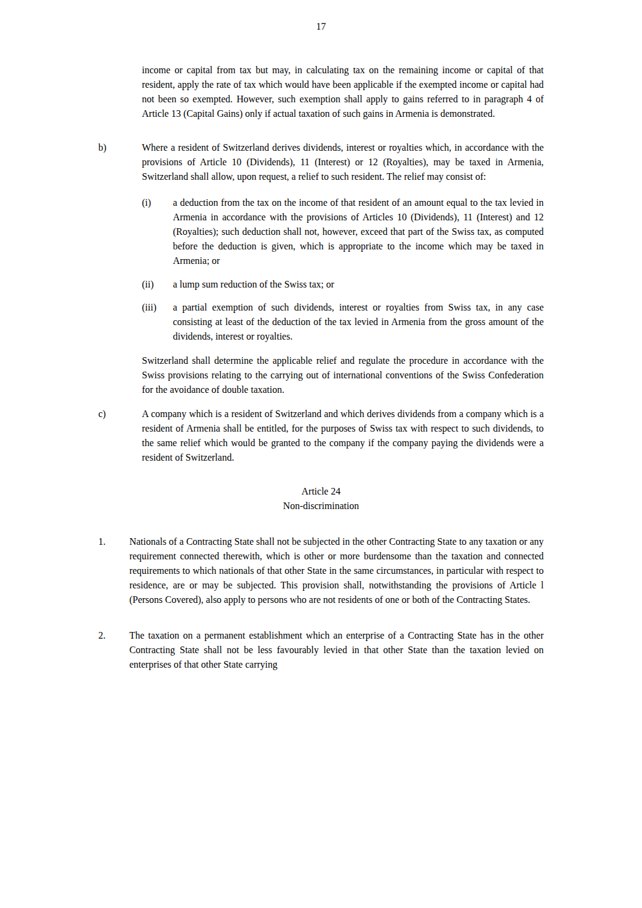17
income or capital from tax but may, in calculating tax on the remaining income or capital of that resident, apply the rate of tax which would have been applicable if the exempted income or capital had not been so exempted. However, such exemption shall apply to gains referred to in paragraph 4 of Article 13 (Capital Gains) only if actual taxation of such gains in Armenia is demonstrated.
b)
Where a resident of Switzerland derives dividends, interest or royalties which, in accordance with the provisions of Article 10 (Dividends), 11 (Interest) or 12 (Royalties), may be taxed in Armenia, Switzerland shall allow, upon request, a relief to such resident. The relief may consist of:
(i)
a deduction from the tax on the income of that resident of an amount equal to the tax levied in Armenia in accordance with the provisions of Articles 10 (Dividends), 11 (Interest) and 12 (Royalties); such deduction shall not, however, exceed that part of the Swiss tax, as computed before the deduction is given, which is appropriate to the income which may be taxed in Armenia; or
(ii)
a lump sum reduction of the Swiss tax; or
(iii)
a partial exemption of such dividends, interest or royalties from Swiss tax, in any case consisting at least of the deduction of the tax levied in Armenia from the gross amount of the dividends, interest or royalties.
Switzerland shall determine the applicable relief and regulate the procedure in accordance with the Swiss provisions relating to the carrying out of international conventions of the Swiss Confederation for the avoidance of double taxation.
c)
A company which is a resident of Switzerland and which derives dividends from a company which is a resident of Armenia shall be entitled, for the purposes of Swiss tax with respect to such dividends, to the same relief which would be granted to the company if the company paying the dividends were a resident of Switzerland.
Article 24
Non-discrimination
1.
Nationals of a Contracting State shall not be subjected in the other Contracting State to any taxation or any requirement connected therewith, which is other or more burdensome than the taxation and connected requirements to which nationals of that other State in the same circumstances, in particular with respect to residence, are or may be subjected. This provision shall, notwithstanding the provisions of Article l (Persons Covered), also apply to persons who are not residents of one or both of the Contracting States.
2.
The taxation on a permanent establishment which an enterprise of a Contracting State has in the other Contracting State shall not be less favourably levied in that other State than the taxation levied on enterprises of that other State carrying